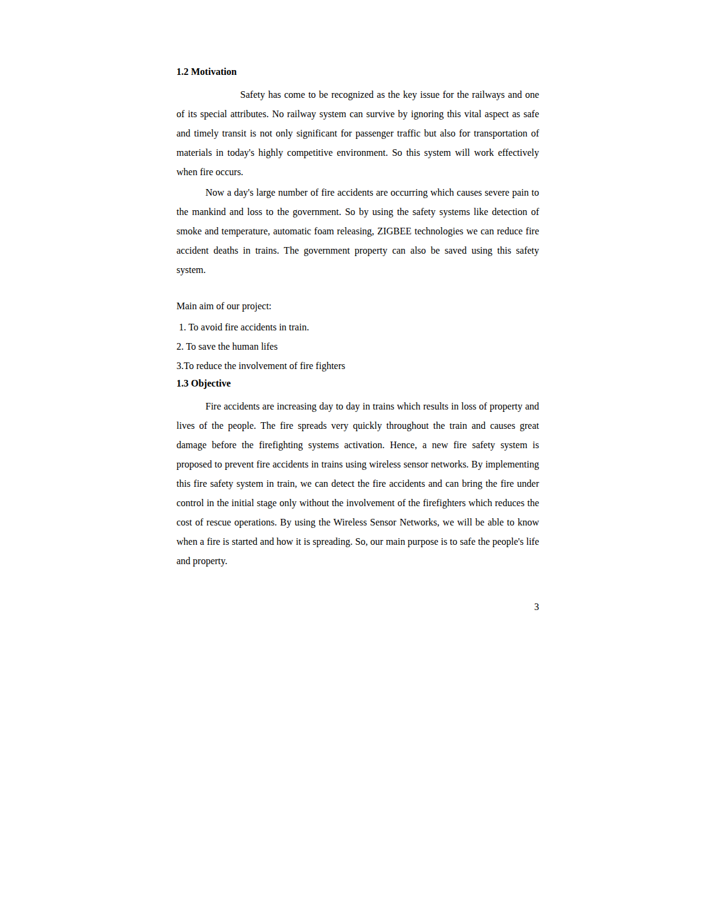1.2 Motivation
Safety has come to be recognized as the key issue for the railways and one of its special attributes. No railway system can survive by ignoring this vital aspect as safe and timely transit is not only significant for passenger traffic but also for transportation of materials in today's highly competitive environment. So this system will work effectively when fire occurs.
Now a day's large number of fire accidents are occurring which causes severe pain to the mankind and loss to the government. So by using the safety systems like detection of smoke and temperature, automatic foam releasing, ZIGBEE technologies we can reduce fire accident deaths in trains. The government property can also be saved using this safety system.
Main aim of our project:
1. To avoid fire accidents in train.
2. To save the human lifes
3.To reduce the involvement of fire fighters
1.3 Objective
Fire accidents are increasing day to day in trains which results in loss of property and lives of the people. The fire spreads very quickly throughout the train and causes great damage before the firefighting systems activation. Hence, a new fire safety system is proposed to prevent fire accidents in trains using wireless sensor networks. By implementing this fire safety system in train, we can detect the fire accidents and can bring the fire under control in the initial stage only without the involvement of the firefighters which reduces the cost of rescue operations. By using the Wireless Sensor Networks, we will be able to know when a fire is started and how it is spreading. So, our main purpose is to safe the people's life and property.
3